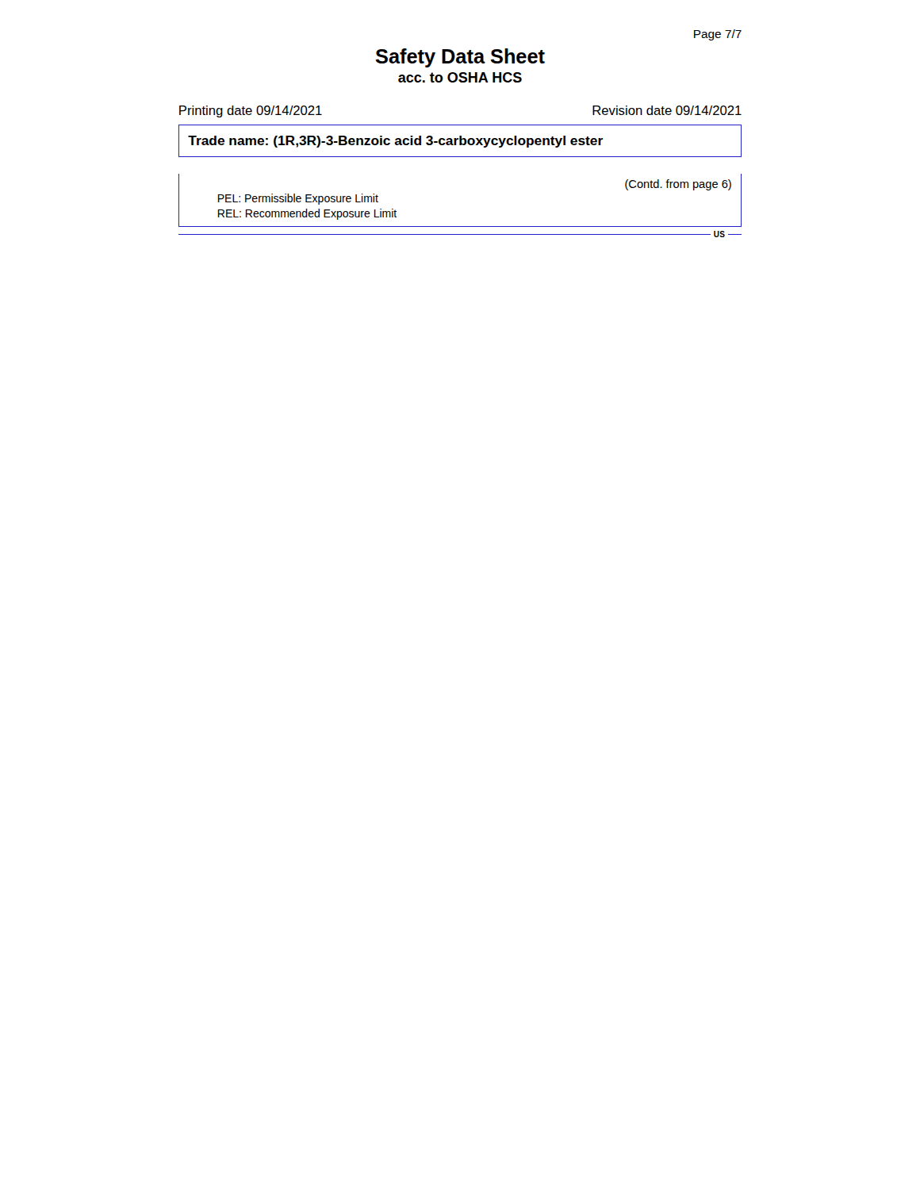Page 7/7
Safety Data Sheet
acc. to OSHA HCS
Printing date 09/14/2021 Revision date 09/14/2021
Trade name: (1R,3R)-3-Benzoic acid 3-carboxycyclopentyl ester
(Contd. from page 6)
PEL: Permissible Exposure Limit
REL: Recommended Exposure Limit
US